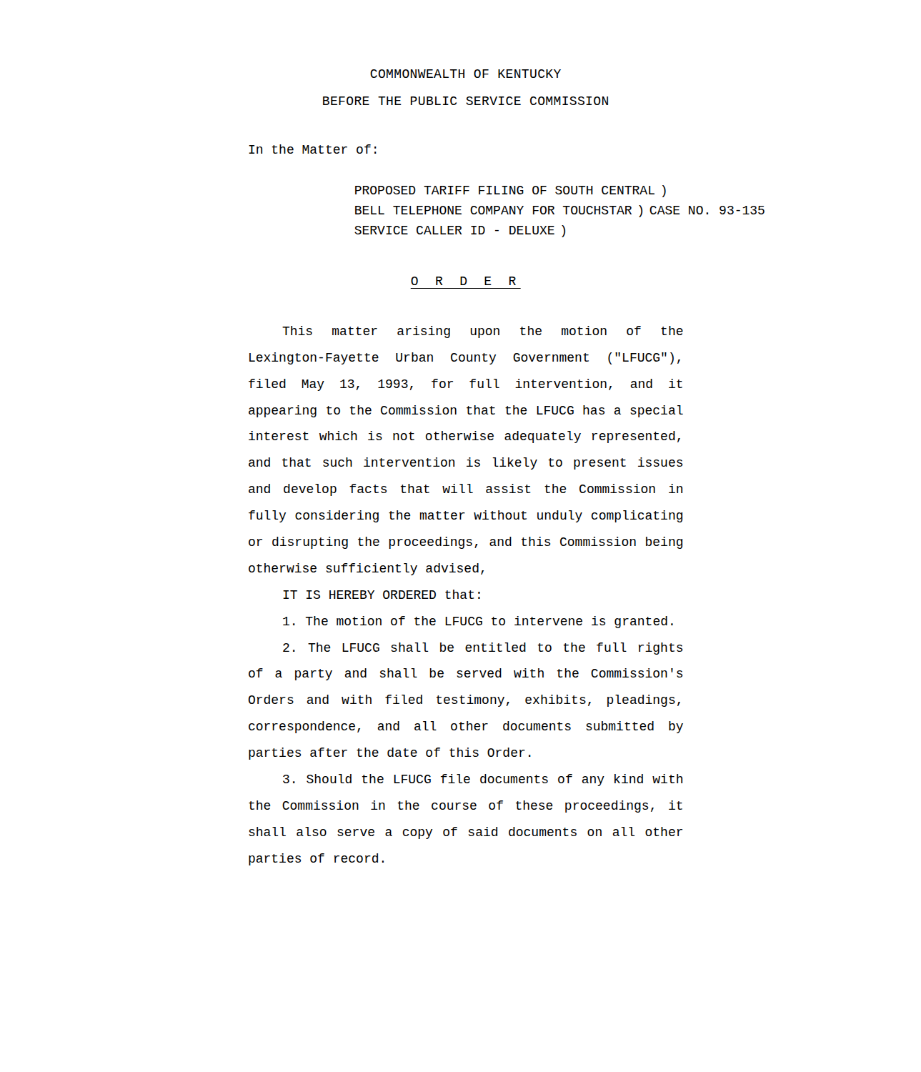COMMONWEALTH OF KENTUCKY
BEFORE THE PUBLIC SERVICE COMMISSION
In the Matter of:
PROPOSED TARIFF FILING OF SOUTH CENTRAL)
BELL TELEPHONE COMPANY FOR TOUCHSTAR) CASE NO. 93-135
SERVICE CALLER ID - DELUXE)
O R D E R
This matter arising upon the motion of the Lexington-Fayette Urban County Government ("LFUCG"), filed May 13, 1993, for full intervention, and it appearing to the Commission that the LFUCG has a special interest which is not otherwise adequately represented, and that such intervention is likely to present issues and develop facts that will assist the Commission in fully considering the matter without unduly complicating or disrupting the proceedings, and this Commission being otherwise sufficiently advised,
IT IS HEREBY ORDERED that:
1. The motion of the LFUCG to intervene is granted.
2. The LFUCG shall be entitled to the full rights of a party and shall be served with the Commission's Orders and with filed testimony, exhibits, pleadings, correspondence, and all other documents submitted by parties after the date of this Order.
3. Should the LFUCG file documents of any kind with the Commission in the course of these proceedings, it shall also serve a copy of said documents on all other parties of record.